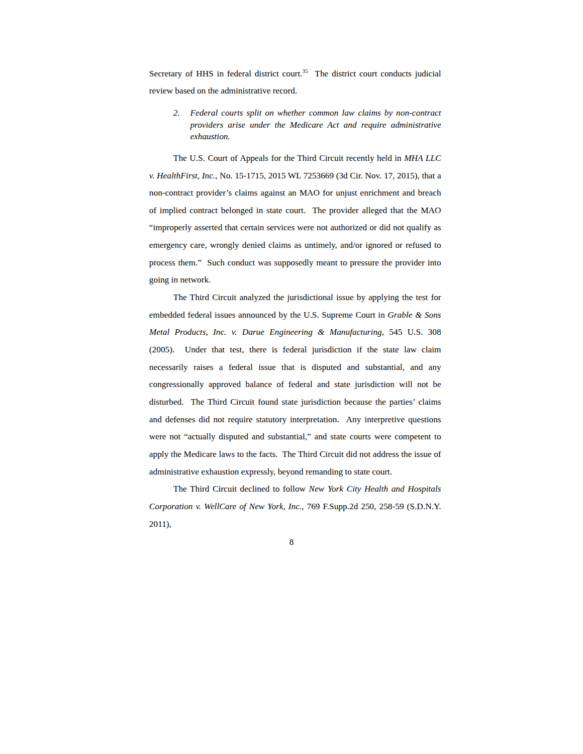Secretary of HHS in federal district court.35 The district court conducts judicial review based on the administrative record.
2. Federal courts split on whether common law claims by non-contract providers arise under the Medicare Act and require administrative exhaustion.
The U.S. Court of Appeals for the Third Circuit recently held in MHA LLC v. HealthFirst, Inc., No. 15-1715, 2015 WL 7253669 (3d Cir. Nov. 17, 2015), that a non-contract provider’s claims against an MAO for unjust enrichment and breach of implied contract belonged in state court. The provider alleged that the MAO “improperly asserted that certain services were not authorized or did not qualify as emergency care, wrongly denied claims as untimely, and/or ignored or refused to process them.” Such conduct was supposedly meant to pressure the provider into going in network.
The Third Circuit analyzed the jurisdictional issue by applying the test for embedded federal issues announced by the U.S. Supreme Court in Grable & Sons Metal Products, Inc. v. Darue Engineering & Manufacturing, 545 U.S. 308 (2005). Under that test, there is federal jurisdiction if the state law claim necessarily raises a federal issue that is disputed and substantial, and any congressionally approved balance of federal and state jurisdiction will not be disturbed. The Third Circuit found state jurisdiction because the parties’ claims and defenses did not require statutory interpretation. Any interpretive questions were not “actually disputed and substantial,” and state courts were competent to apply the Medicare laws to the facts. The Third Circuit did not address the issue of administrative exhaustion expressly, beyond remanding to state court.
The Third Circuit declined to follow New York City Health and Hospitals Corporation v. WellCare of New York, Inc., 769 F.Supp.2d 250, 258-59 (S.D.N.Y. 2011),
8